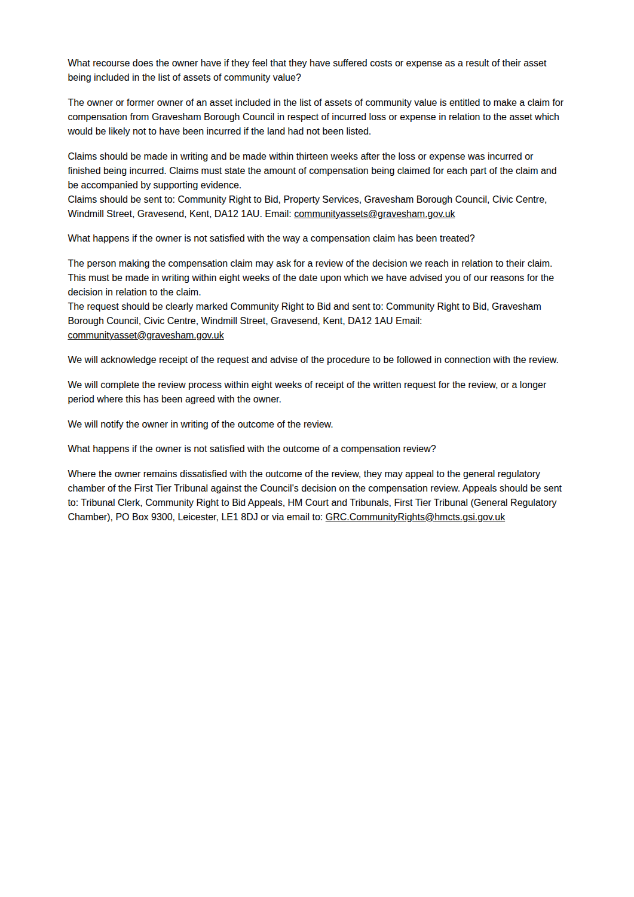What recourse does the owner have if they feel that they have suffered costs or expense as a result of their asset being included in the list of assets of community value?
The owner or former owner of an asset included in the list of assets of community value is entitled to make a claim for compensation from Gravesham Borough Council in respect of incurred loss or expense in relation to the asset which would be likely not to have been incurred if the land had not been listed.
Claims should be made in writing and be made within thirteen weeks after the loss or expense was incurred or finished being incurred. Claims must state the amount of compensation being claimed for each part of the claim and be accompanied by supporting evidence.
Claims should be sent to: Community Right to Bid, Property Services, Gravesham Borough Council, Civic Centre, Windmill Street, Gravesend, Kent, DA12 1AU. Email: communityassets@gravesham.gov.uk
What happens if the owner is not satisfied with the way a compensation claim has been treated?
The person making the compensation claim may ask for a review of the decision we reach in relation to their claim. This must be made in writing within eight weeks of the date upon which we have advised you of our reasons for the decision in relation to the claim.
The request should be clearly marked Community Right to Bid and sent to: Community Right to Bid, Gravesham Borough Council, Civic Centre, Windmill Street, Gravesend, Kent, DA12 1AU Email: communityasset@gravesham.gov.uk
We will acknowledge receipt of the request and advise of the procedure to be followed in connection with the review.
We will complete the review process within eight weeks of receipt of the written request for the review, or a longer period where this has been agreed with the owner.
We will notify the owner in writing of the outcome of the review.
What happens if the owner is not satisfied with the outcome of a compensation review?
Where the owner remains dissatisfied with the outcome of the review, they may appeal to the general regulatory chamber of the First Tier Tribunal against the Council's decision on the compensation review. Appeals should be sent to: Tribunal Clerk, Community Right to Bid Appeals, HM Court and Tribunals, First Tier Tribunal (General Regulatory Chamber), PO Box 9300, Leicester, LE1 8DJ or via email to: GRC.CommunityRights@hmcts.gsi.gov.uk